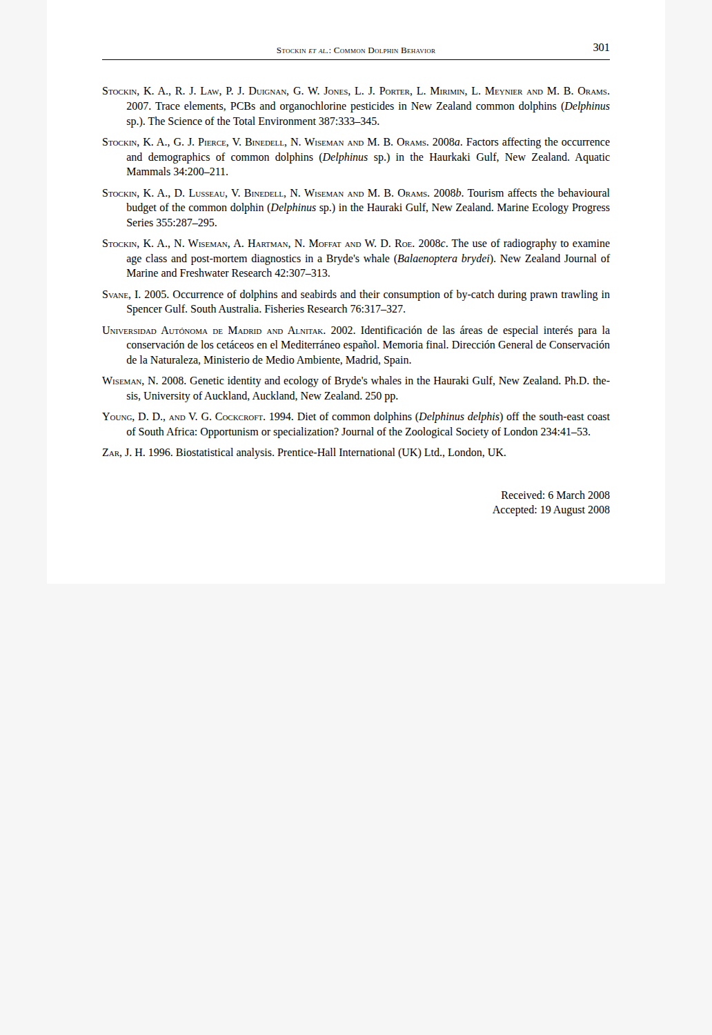Stockin et al.: Common Dolphin Behavior 301
Stockin, K. A., R. J. Law, P. J. Duignan, G. W. Jones, L. J. Porter, L. Mirimin, L. Meynier and M. B. Orams. 2007. Trace elements, PCBs and organochlorine pesticides in New Zealand common dolphins (Delphinus sp.). The Science of the Total Environment 387:333–345.
Stockin, K. A., G. J. Pierce, V. Binedell, N. Wiseman and M. B. Orams. 2008a. Factors affecting the occurrence and demographics of common dolphins (Delphinus sp.) in the Haurkaki Gulf, New Zealand. Aquatic Mammals 34:200–211.
Stockin, K. A., D. Lusseau, V. Binedell, N. Wiseman and M. B. Orams. 2008b. Tourism affects the behavioural budget of the common dolphin (Delphinus sp.) in the Hauraki Gulf, New Zealand. Marine Ecology Progress Series 355:287–295.
Stockin, K. A., N. Wiseman, A. Hartman, N. Moffat and W. D. Roe. 2008c. The use of radiography to examine age class and post-mortem diagnostics in a Bryde's whale (Balaenoptera brydei). New Zealand Journal of Marine and Freshwater Research 42:307–313.
Svane, I. 2005. Occurrence of dolphins and seabirds and their consumption of by-catch during prawn trawling in Spencer Gulf. South Australia. Fisheries Research 76:317–327.
Universidad Autónoma de Madrid and Alnitak. 2002. Identificación de las áreas de especial interés para la conservación de los cetáceos en el Mediterráneo español. Memoria final. Dirección General de Conservación de la Naturaleza, Ministerio de Medio Ambiente, Madrid, Spain.
Wiseman, N. 2008. Genetic identity and ecology of Bryde's whales in the Hauraki Gulf, New Zealand. Ph.D. thesis, University of Auckland, Auckland, New Zealand. 250 pp.
Young, D. D., and V. G. Cockcroft. 1994. Diet of common dolphins (Delphinus delphis) off the south-east coast of South Africa: Opportunism or specialization? Journal of the Zoological Society of London 234:41–53.
Zar, J. H. 1996. Biostatistical analysis. Prentice-Hall International (UK) Ltd., London, UK.
Received: 6 March 2008
Accepted: 19 August 2008